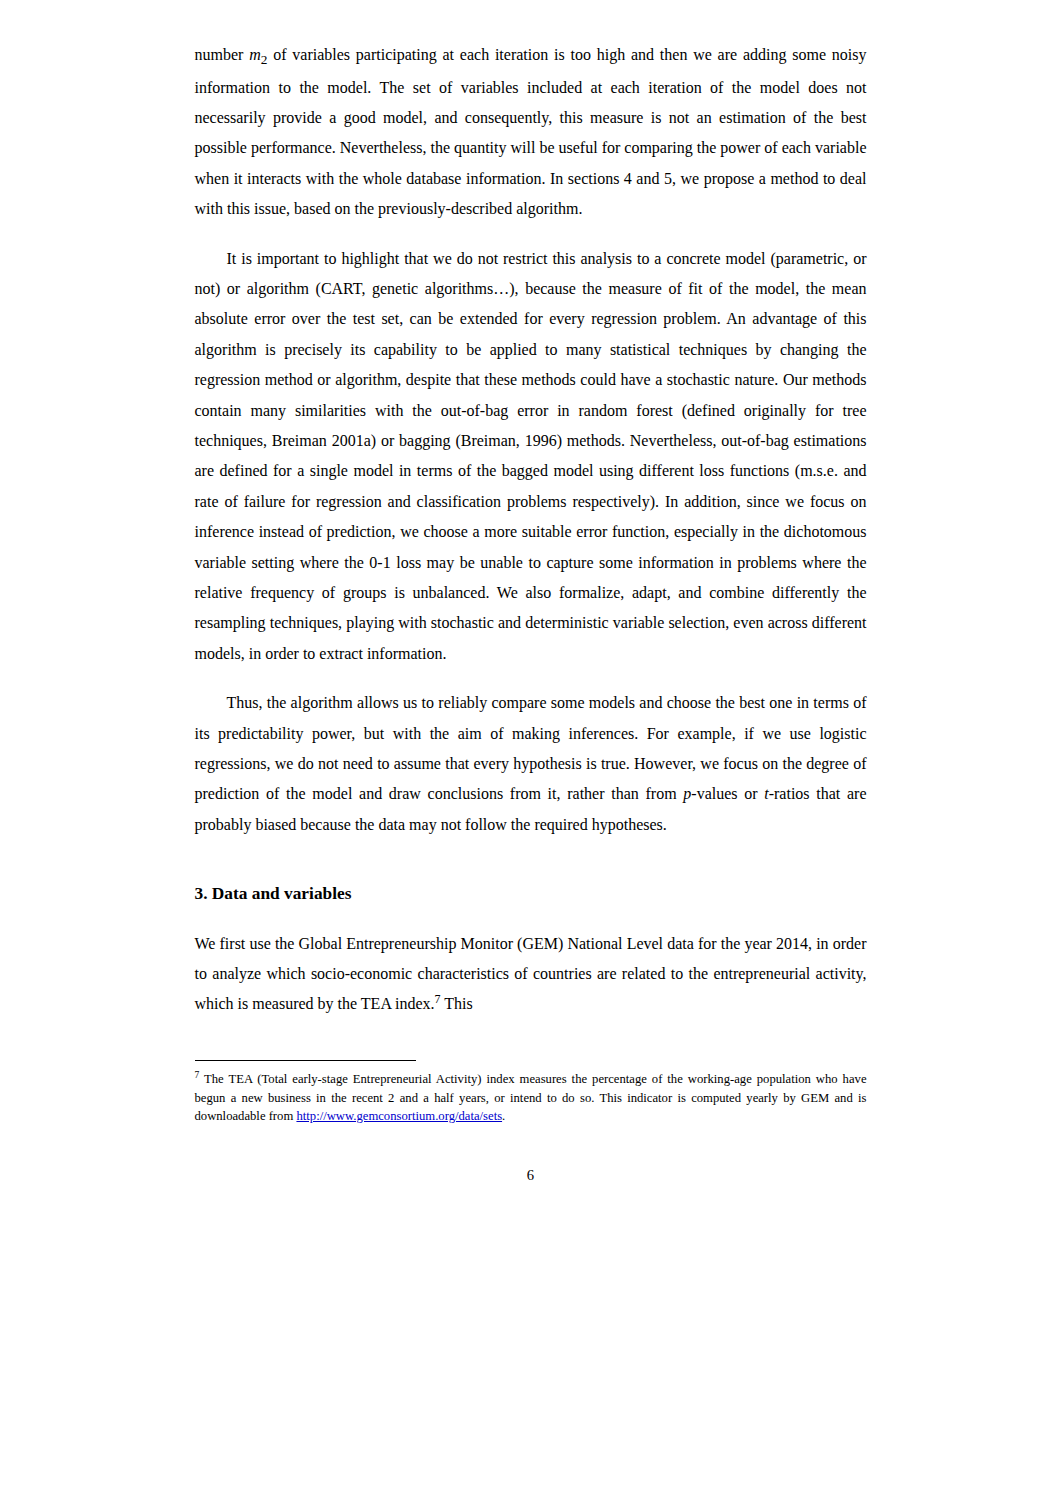number m2 of variables participating at each iteration is too high and then we are adding some noisy information to the model. The set of variables included at each iteration of the model does not necessarily provide a good model, and consequently, this measure is not an estimation of the best possible performance. Nevertheless, the quantity will be useful for comparing the power of each variable when it interacts with the whole database information. In sections 4 and 5, we propose a method to deal with this issue, based on the previously-described algorithm.
It is important to highlight that we do not restrict this analysis to a concrete model (parametric, or not) or algorithm (CART, genetic algorithms…), because the measure of fit of the model, the mean absolute error over the test set, can be extended for every regression problem. An advantage of this algorithm is precisely its capability to be applied to many statistical techniques by changing the regression method or algorithm, despite that these methods could have a stochastic nature. Our methods contain many similarities with the out-of-bag error in random forest (defined originally for tree techniques, Breiman 2001a) or bagging (Breiman, 1996) methods. Nevertheless, out-of-bag estimations are defined for a single model in terms of the bagged model using different loss functions (m.s.e. and rate of failure for regression and classification problems respectively). In addition, since we focus on inference instead of prediction, we choose a more suitable error function, especially in the dichotomous variable setting where the 0-1 loss may be unable to capture some information in problems where the relative frequency of groups is unbalanced. We also formalize, adapt, and combine differently the resampling techniques, playing with stochastic and deterministic variable selection, even across different models, in order to extract information.
Thus, the algorithm allows us to reliably compare some models and choose the best one in terms of its predictability power, but with the aim of making inferences. For example, if we use logistic regressions, we do not need to assume that every hypothesis is true. However, we focus on the degree of prediction of the model and draw conclusions from it, rather than from p-values or t-ratios that are probably biased because the data may not follow the required hypotheses.
3. Data and variables
We first use the Global Entrepreneurship Monitor (GEM) National Level data for the year 2014, in order to analyze which socio-economic characteristics of countries are related to the entrepreneurial activity, which is measured by the TEA index.7 This
7 The TEA (Total early-stage Entrepreneurial Activity) index measures the percentage of the working-age population who have begun a new business in the recent 2 and a half years, or intend to do so. This indicator is computed yearly by GEM and is downloadable from http://www.gemconsortium.org/data/sets.
6